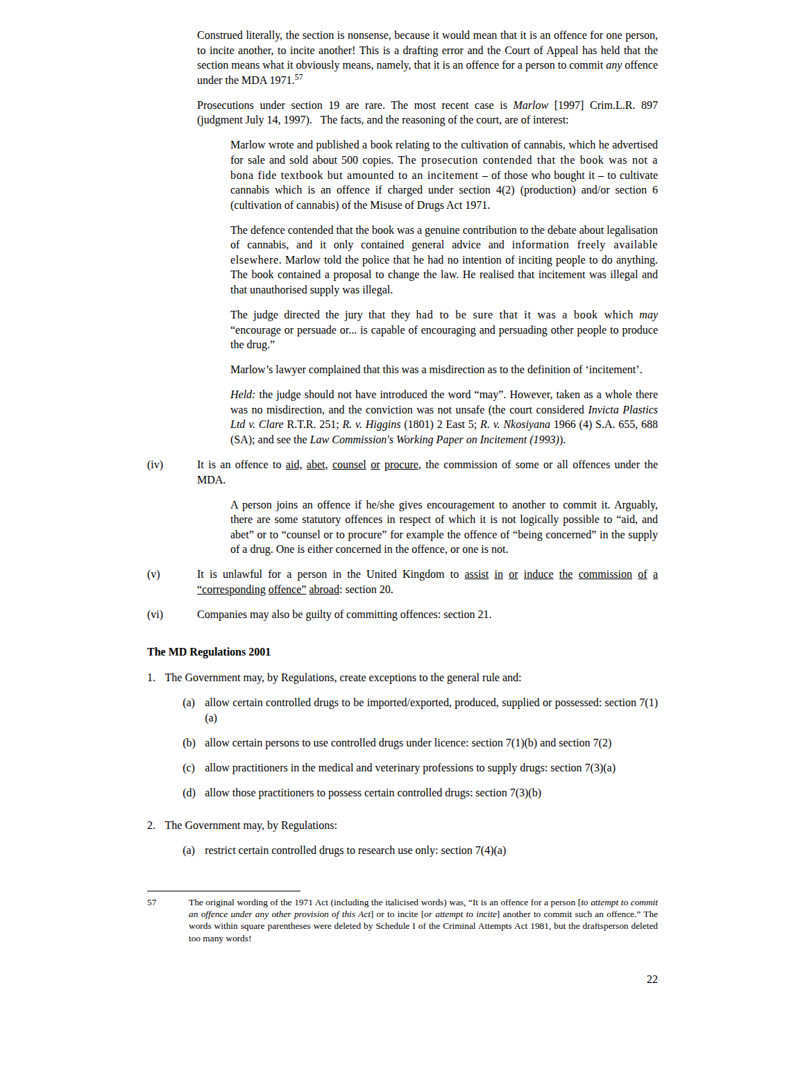Construed literally, the section is nonsense, because it would mean that it is an offence for one person, to incite another, to incite another! This is a drafting error and the Court of Appeal has held that the section means what it obviously means, namely, that it is an offence for a person to commit any offence under the MDA 1971.57
Prosecutions under section 19 are rare. The most recent case is Marlow [1997] Crim.L.R. 897 (judgment July 14, 1997). The facts, and the reasoning of the court, are of interest:
Marlow wrote and published a book relating to the cultivation of cannabis, which he advertised for sale and sold about 500 copies. The prosecution contended that the book was not a bona fide textbook but amounted to an incitement – of those who bought it – to cultivate cannabis which is an offence if charged under section 4(2) (production) and/or section 6 (cultivation of cannabis) of the Misuse of Drugs Act 1971.
The defence contended that the book was a genuine contribution to the debate about legalisation of cannabis, and it only contained general advice and information freely available elsewhere. Marlow told the police that he had no intention of inciting people to do anything. The book contained a proposal to change the law. He realised that incitement was illegal and that unauthorised supply was illegal.
The judge directed the jury that they had to be sure that it was a book which may “encourage or persuade or... is capable of encouraging and persuading other people to pro­duce the drug.”
Marlow’s lawyer complained that this was a misdirection as to the definition of ‘incitement’.
Held: the judge should not have introduced the word “may”. However, taken as a whole there was no misdirection, and the conviction was not unsafe (the court considered Invicta Plastics Ltd v. Clare R.T.R. 251; R. v. Higgins (1801) 2 East 5; R. v. Nkosiyana 1966 (4) S.A. 655, 688 (SA); and see the Law Commission's Working Paper on Incitement (1993)).
(iv) It is an offence to aid, abet, counsel or procure, the commission of some or all offences under the MDA.
A person joins an offence if he/she gives encouragement to another to commit it. Arguably, there are some statutory offences in respect of which it is not logically possible to “aid, and abet” or to “counsel or to procure” for example the offence of “being concerned” in the supply of a drug. One is either concerned in the offence, or one is not.
(v) It is unlawful for a person in the United Kingdom to assist in or induce the commission of a “corresponding offence” abroad: section 20.
(vi) Companies may also be guilty of committing offences: section 21.
The MD Regulations 2001
1. The Government may, by Regulations, create exceptions to the general rule and:
(a) allow certain controlled drugs to be imported/exported, produced, supplied or possessed: section 7(1)(a)
(b) allow certain persons to use controlled drugs under licence: section 7(1)(b) and section 7(2)
(c) allow practitioners in the medical and veterinary professions to supply drugs: section 7(3)(a)
(d) allow those practitioners to possess certain controlled drugs: section 7(3)(b)
2. The Government may, by Regulations:
(a) restrict certain controlled drugs to research use only: section 7(4)(a)
57 The original wording of the 1971 Act (including the italicised words) was, “It is an offence for a person [to attempt to commit an offence under any other provision of this Act] or to incite [or attempt to incite] another to commit such an offence.” The words within square parentheses were deleted by Schedule I of the Criminal Attempts Act 1981, but the draftsperson deleted too many words!
22